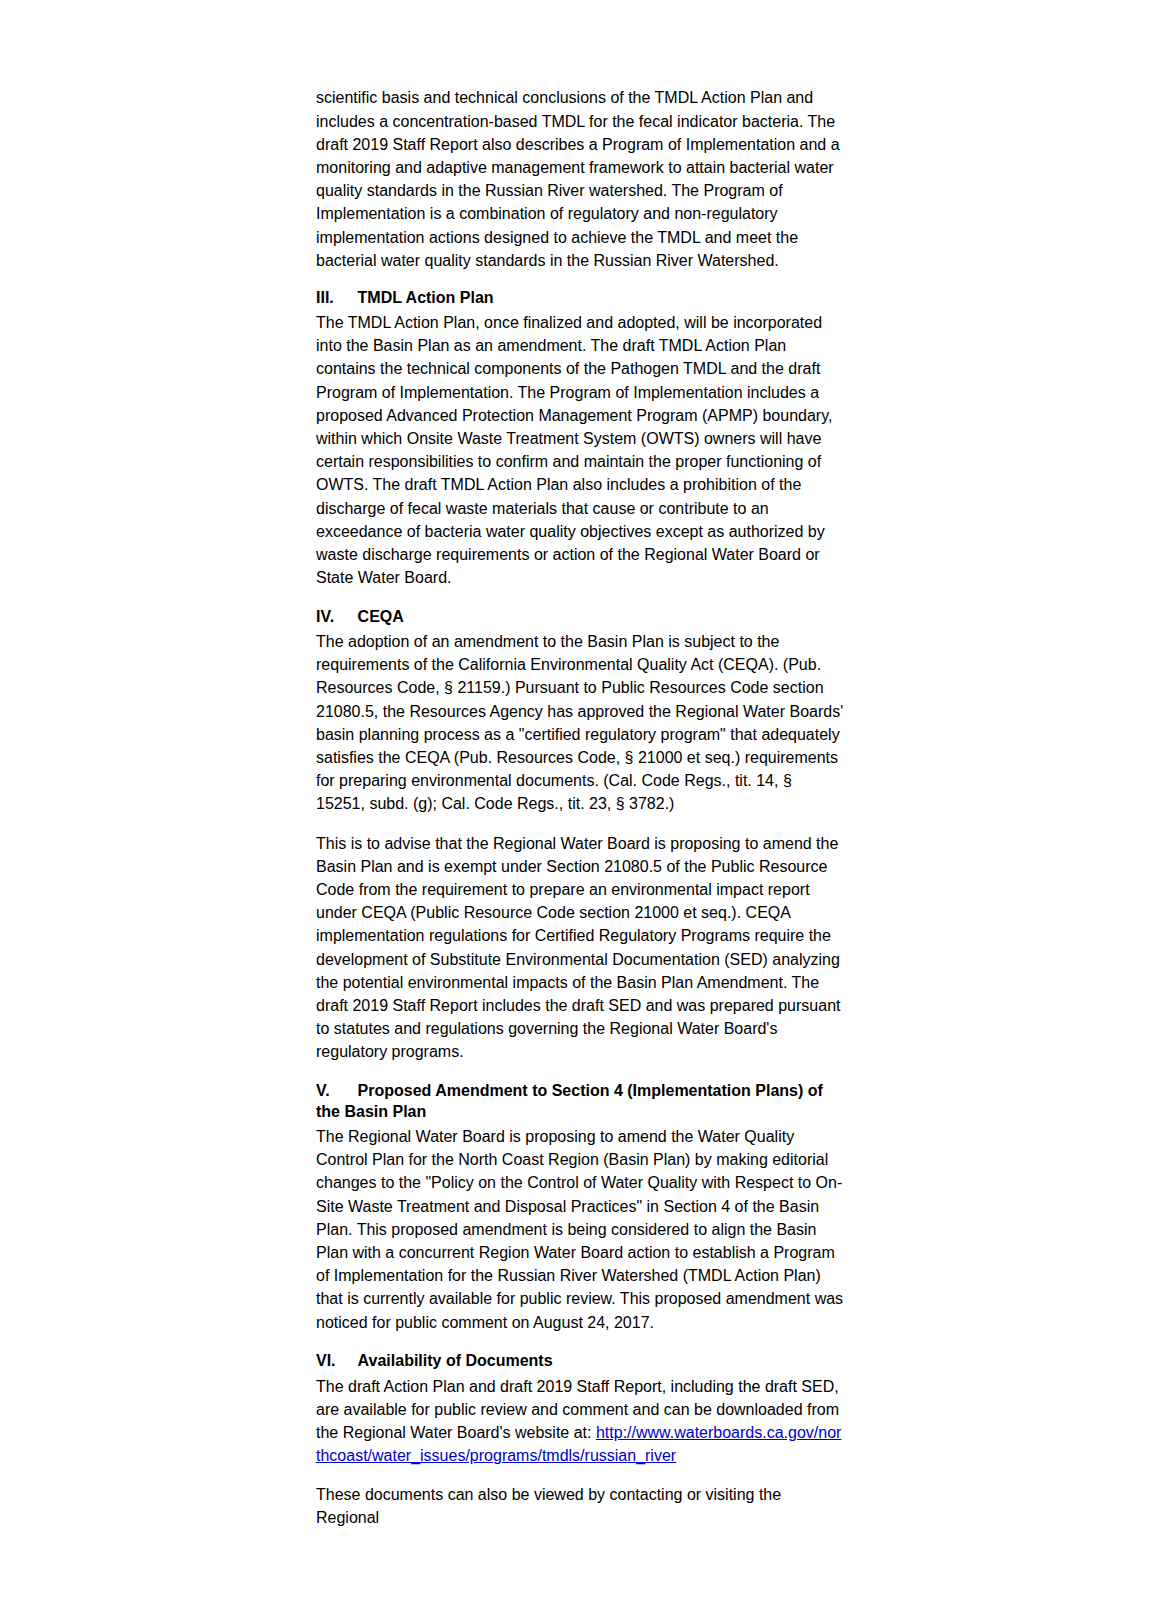scientific basis and technical conclusions of the TMDL Action Plan and includes a concentration-based TMDL for the fecal indicator bacteria. The draft 2019 Staff Report also describes a Program of Implementation and a monitoring and adaptive management framework to attain bacterial water quality standards in the Russian River watershed. The Program of Implementation is a combination of regulatory and non-regulatory implementation actions designed to achieve the TMDL and meet the bacterial water quality standards in the Russian River Watershed.
III. TMDL Action Plan
The TMDL Action Plan, once finalized and adopted, will be incorporated into the Basin Plan as an amendment. The draft TMDL Action Plan contains the technical components of the Pathogen TMDL and the draft Program of Implementation. The Program of Implementation includes a proposed Advanced Protection Management Program (APMP) boundary, within which Onsite Waste Treatment System (OWTS) owners will have certain responsibilities to confirm and maintain the proper functioning of OWTS. The draft TMDL Action Plan also includes a prohibition of the discharge of fecal waste materials that cause or contribute to an exceedance of bacteria water quality objectives except as authorized by waste discharge requirements or action of the Regional Water Board or State Water Board.
IV. CEQA
The adoption of an amendment to the Basin Plan is subject to the requirements of the California Environmental Quality Act (CEQA). (Pub. Resources Code, § 21159.) Pursuant to Public Resources Code section 21080.5, the Resources Agency has approved the Regional Water Boards' basin planning process as a "certified regulatory program" that adequately satisfies the CEQA (Pub. Resources Code, § 21000 et seq.) requirements for preparing environmental documents. (Cal. Code Regs., tit. 14, § 15251, subd. (g); Cal. Code Regs., tit. 23, § 3782.)
This is to advise that the Regional Water Board is proposing to amend the Basin Plan and is exempt under Section 21080.5 of the Public Resource Code from the requirement to prepare an environmental impact report under CEQA (Public Resource Code section 21000 et seq.). CEQA implementation regulations for Certified Regulatory Programs require the development of Substitute Environmental Documentation (SED) analyzing the potential environmental impacts of the Basin Plan Amendment. The draft 2019 Staff Report includes the draft SED and was prepared pursuant to statutes and regulations governing the Regional Water Board's regulatory programs.
V. Proposed Amendment to Section 4 (Implementation Plans) of the Basin Plan
The Regional Water Board is proposing to amend the Water Quality Control Plan for the North Coast Region (Basin Plan) by making editorial changes to the "Policy on the Control of Water Quality with Respect to On-Site Waste Treatment and Disposal Practices" in Section 4 of the Basin Plan. This proposed amendment is being considered to align the Basin Plan with a concurrent Region Water Board action to establish a Program of Implementation for the Russian River Watershed (TMDL Action Plan) that is currently available for public review. This proposed amendment was noticed for public comment on August 24, 2017.
VI. Availability of Documents
The draft Action Plan and draft 2019 Staff Report, including the draft SED, are available for public review and comment and can be downloaded from the Regional Water Board's website at: http://www.waterboards.ca.gov/northcoast/water_issues/programs/tmdls/russian_river
These documents can also be viewed by contacting or visiting the Regional